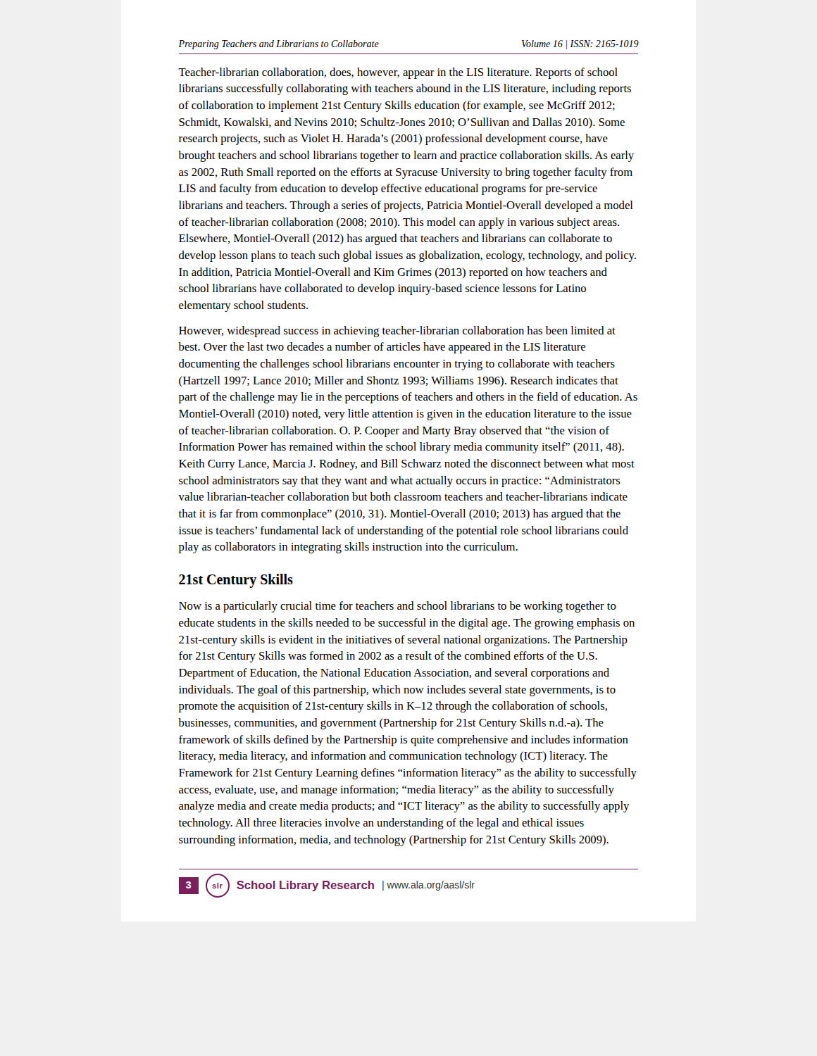Preparing Teachers and Librarians to Collaborate Volume 16 | ISSN: 2165-1019
Teacher-librarian collaboration, does, however, appear in the LIS literature. Reports of school librarians successfully collaborating with teachers abound in the LIS literature, including reports of collaboration to implement 21st Century Skills education (for example, see McGriff 2012; Schmidt, Kowalski, and Nevins 2010; Schultz-Jones 2010; O’Sullivan and Dallas 2010). Some research projects, such as Violet H. Harada’s (2001) professional development course, have brought teachers and school librarians together to learn and practice collaboration skills. As early as 2002, Ruth Small reported on the efforts at Syracuse University to bring together faculty from LIS and faculty from education to develop effective educational programs for pre-service librarians and teachers. Through a series of projects, Patricia Montiel-Overall developed a model of teacher-librarian collaboration (2008; 2010). This model can apply in various subject areas. Elsewhere, Montiel-Overall (2012) has argued that teachers and librarians can collaborate to develop lesson plans to teach such global issues as globalization, ecology, technology, and policy. In addition, Patricia Montiel-Overall and Kim Grimes (2013) reported on how teachers and school librarians have collaborated to develop inquiry-based science lessons for Latino elementary school students.
However, widespread success in achieving teacher-librarian collaboration has been limited at best. Over the last two decades a number of articles have appeared in the LIS literature documenting the challenges school librarians encounter in trying to collaborate with teachers (Hartzell 1997; Lance 2010; Miller and Shontz 1993; Williams 1996). Research indicates that part of the challenge may lie in the perceptions of teachers and others in the field of education. As Montiel-Overall (2010) noted, very little attention is given in the education literature to the issue of teacher-librarian collaboration. O. P. Cooper and Marty Bray observed that “the vision of Information Power has remained within the school library media community itself” (2011, 48). Keith Curry Lance, Marcia J. Rodney, and Bill Schwarz noted the disconnect between what most school administrators say that they want and what actually occurs in practice: “Administrators value librarian-teacher collaboration but both classroom teachers and teacher-librarians indicate that it is far from commonplace” (2010, 31). Montiel-Overall (2010; 2013) has argued that the issue is teachers’ fundamental lack of understanding of the potential role school librarians could play as collaborators in integrating skills instruction into the curriculum.
21st Century Skills
Now is a particularly crucial time for teachers and school librarians to be working together to educate students in the skills needed to be successful in the digital age. The growing emphasis on 21st-century skills is evident in the initiatives of several national organizations. The Partnership for 21st Century Skills was formed in 2002 as a result of the combined efforts of the U.S. Department of Education, the National Education Association, and several corporations and individuals. The goal of this partnership, which now includes several state governments, is to promote the acquisition of 21st-century skills in K–12 through the collaboration of schools, businesses, communities, and government (Partnership for 21st Century Skills n.d.-a). The framework of skills defined by the Partnership is quite comprehensive and includes information literacy, media literacy, and information and communication technology (ICT) literacy. The Framework for 21st Century Learning defines “information literacy” as the ability to successfully access, evaluate, use, and manage information; “media literacy” as the ability to successfully analyze media and create media products; and “ICT literacy” as the ability to successfully apply technology. All three literacies involve an understanding of the legal and ethical issues surrounding information, media, and technology (Partnership for 21st Century Skills 2009).
3 slr School Library Research | www.ala.org/aasl/slr